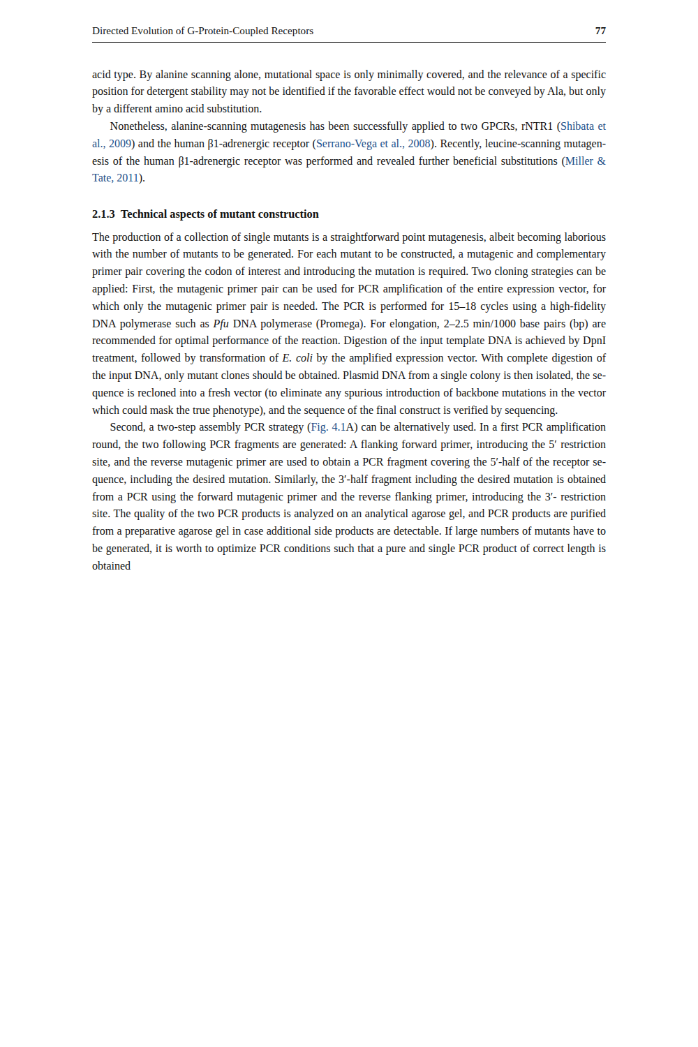Directed Evolution of G-Protein-Coupled Receptors 77
acid type. By alanine scanning alone, mutational space is only minimally covered, and the relevance of a specific position for detergent stability may not be identified if the favorable effect would not be conveyed by Ala, but only by a different amino acid substitution.
Nonetheless, alanine-scanning mutagenesis has been successfully applied to two GPCRs, rNTR1 (Shibata et al., 2009) and the human β1-adrenergic receptor (Serrano-Vega et al., 2008). Recently, leucine-scanning mutagenesis of the human β1-adrenergic receptor was performed and revealed further beneficial substitutions (Miller & Tate, 2011).
2.1.3 Technical aspects of mutant construction
The production of a collection of single mutants is a straightforward point mutagenesis, albeit becoming laborious with the number of mutants to be generated. For each mutant to be constructed, a mutagenic and complementary primer pair covering the codon of interest and introducing the mutation is required. Two cloning strategies can be applied: First, the mutagenic primer pair can be used for PCR amplification of the entire expression vector, for which only the mutagenic primer pair is needed. The PCR is performed for 15–18 cycles using a high-fidelity DNA polymerase such as Pfu DNA polymerase (Promega). For elongation, 2–2.5 min/1000 base pairs (bp) are recommended for optimal performance of the reaction. Digestion of the input template DNA is achieved by DpnI treatment, followed by transformation of E. coli by the amplified expression vector. With complete digestion of the input DNA, only mutant clones should be obtained. Plasmid DNA from a single colony is then isolated, the sequence is recloned into a fresh vector (to eliminate any spurious introduction of backbone mutations in the vector which could mask the true phenotype), and the sequence of the final construct is verified by sequencing.
Second, a two-step assembly PCR strategy (Fig. 4.1 A) can be alternatively used. In a first PCR amplification round, the two following PCR fragments are generated: A flanking forward primer, introducing the 5′ restriction site, and the reverse mutagenic primer are used to obtain a PCR fragment covering the 5′-half of the receptor sequence, including the desired mutation. Similarly, the 3′-half fragment including the desired mutation is obtained from a PCR using the forward mutagenic primer and the reverse flanking primer, introducing the 3′- restriction site. The quality of the two PCR products is analyzed on an analytical agarose gel, and PCR products are purified from a preparative agarose gel in case additional side products are detectable. If large numbers of mutants have to be generated, it is worth to optimize PCR conditions such that a pure and single PCR product of correct length is obtained